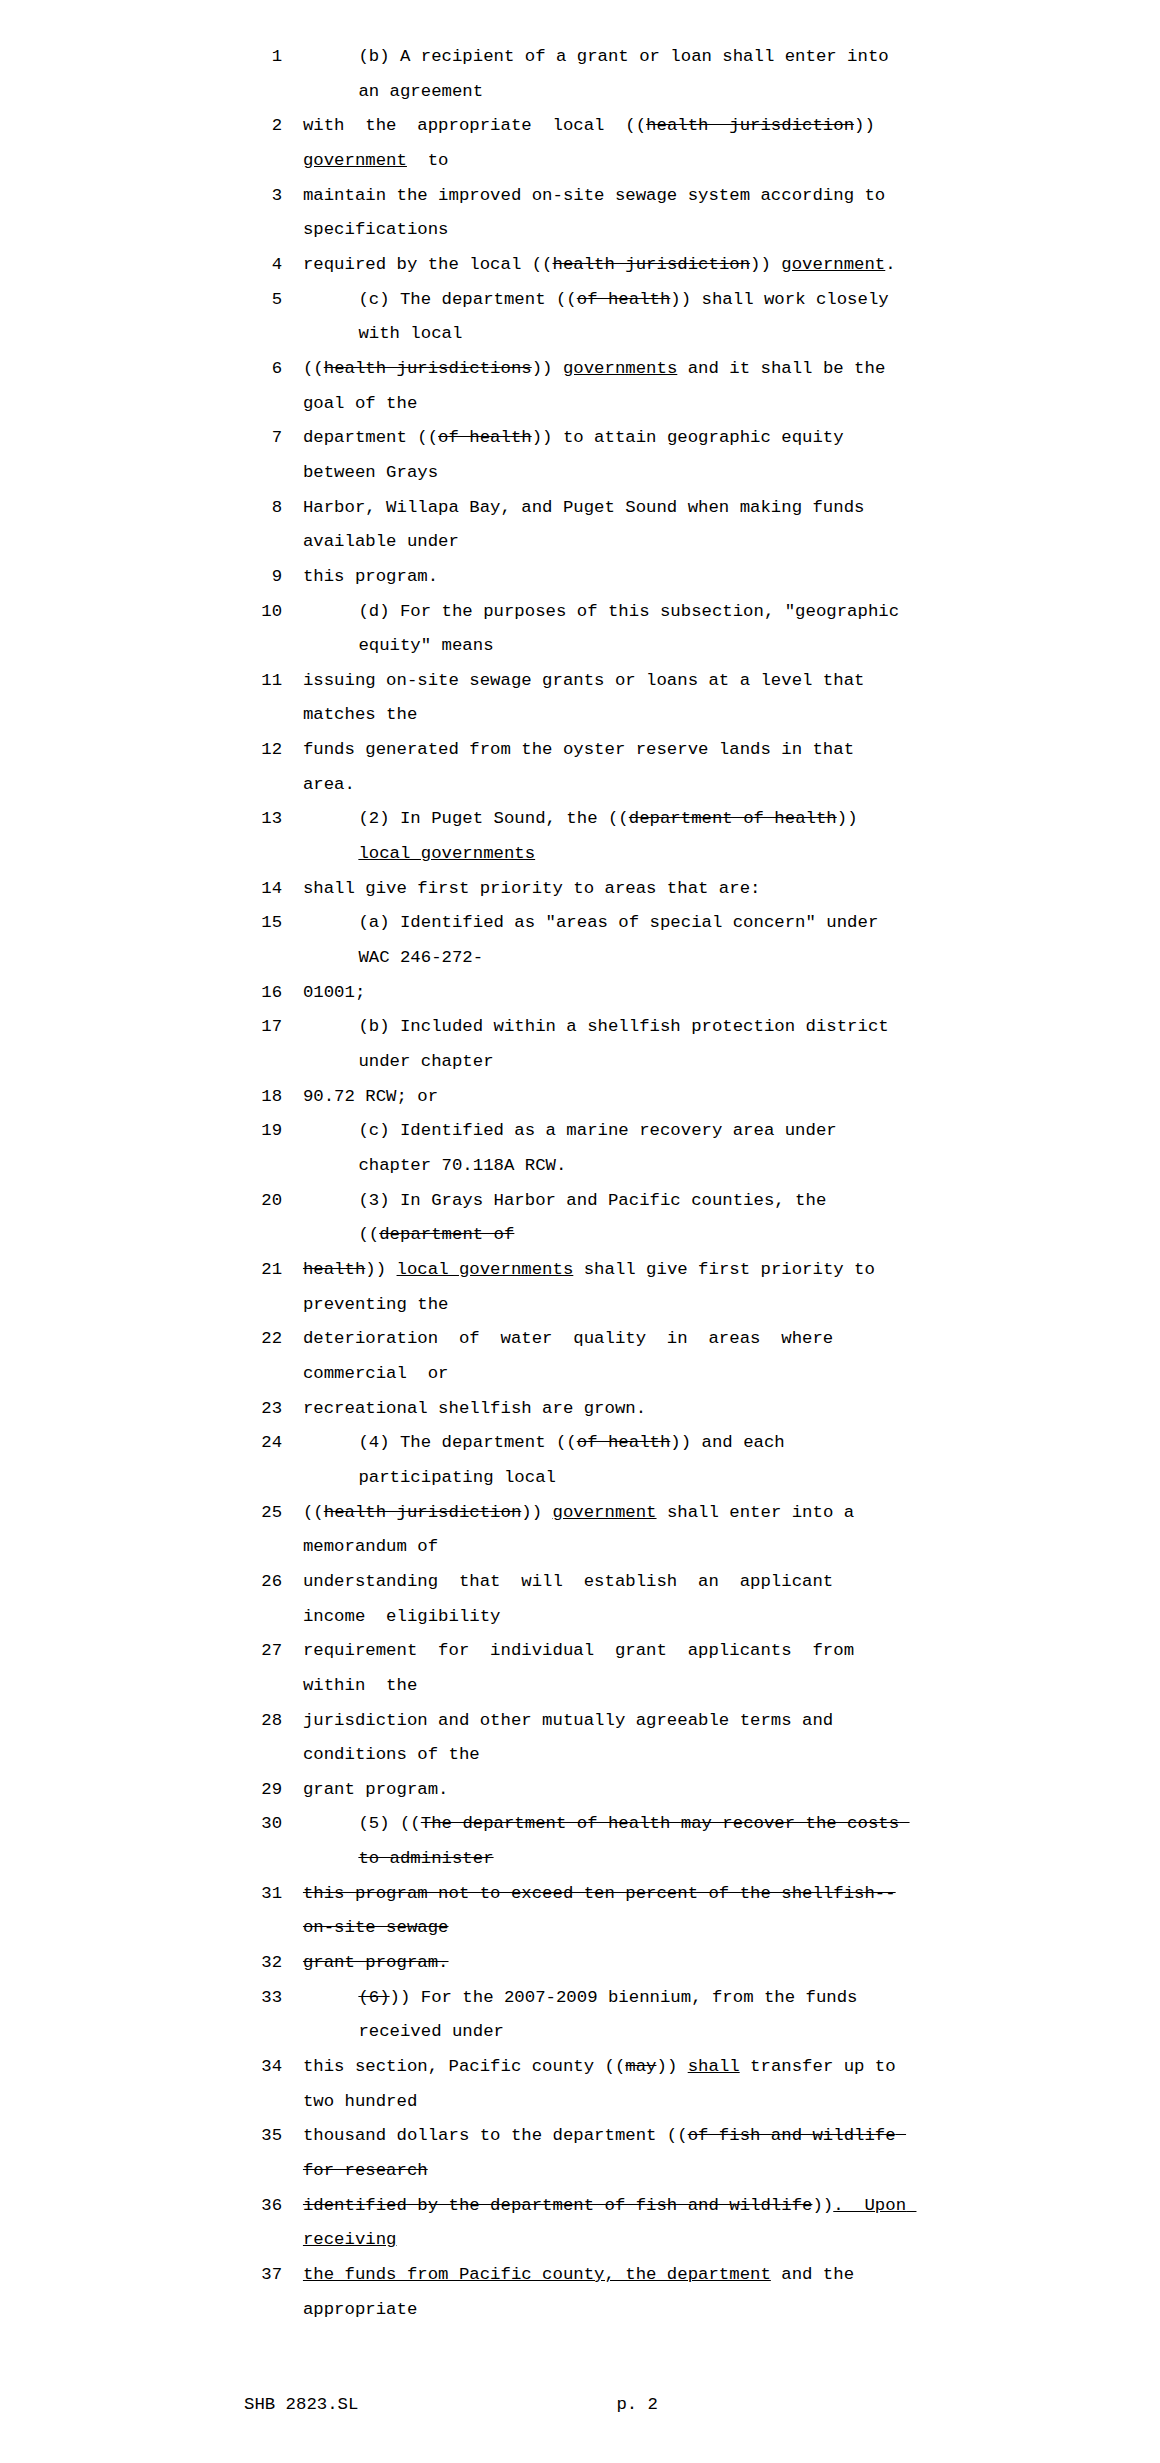1(b) A recipient of a grant or loan shall enter into an agreement
2 with the appropriate local ((health jurisdiction)) government to
3 maintain the improved on-site sewage system according to specifications
4 required by the local ((health jurisdiction)) government.
5(c) The department ((of health)) shall work closely with local
6((health jurisdictions)) governments and it shall be the goal of the
7 department ((of health)) to attain geographic equity between Grays
8 Harbor, Willapa Bay, and Puget Sound when making funds available under
9 this program.
10(d) For the purposes of this subsection, "geographic equity" means
11 issuing on-site sewage grants or loans at a level that matches the
12 funds generated from the oyster reserve lands in that area.
13(2) In Puget Sound, the ((department of health)) local governments
14 shall give first priority to areas that are:
15(a) Identified as "areas of special concern" under WAC 246-272-
1601001;
17(b) Included within a shellfish protection district under chapter
1890.72 RCW; or
19(c) Identified as a marine recovery area under chapter 70.118A RCW.
20(3) In Grays Harbor and Pacific counties, the ((department of
21 health)) local governments shall give first priority to preventing the
22 deterioration of water quality in areas where commercial or
23 recreational shellfish are grown.
24(4) The department ((of health)) and each participating local
25((health jurisdiction)) government shall enter into a memorandum of
26 understanding that will establish an applicant income eligibility
27 requirement for individual grant applicants from within the
28 jurisdiction and other mutually agreeable terms and conditions of the
29 grant program.
30(5) ((The department of health may recover the costs to administer
31 this program not to exceed ten percent of the shellfish--on-site sewage
32 grant program.
33(6))) For the 2007-2009 biennium, from the funds received under
34 this section, Pacific county ((may)) shall transfer up to two hundred
35 thousand dollars to the department ((of fish and wildlife for research
36 identified by the department of fish and wildlife)). Upon receiving
37 the funds from Pacific county, the department and the appropriate
SHB 2823.SL p. 2